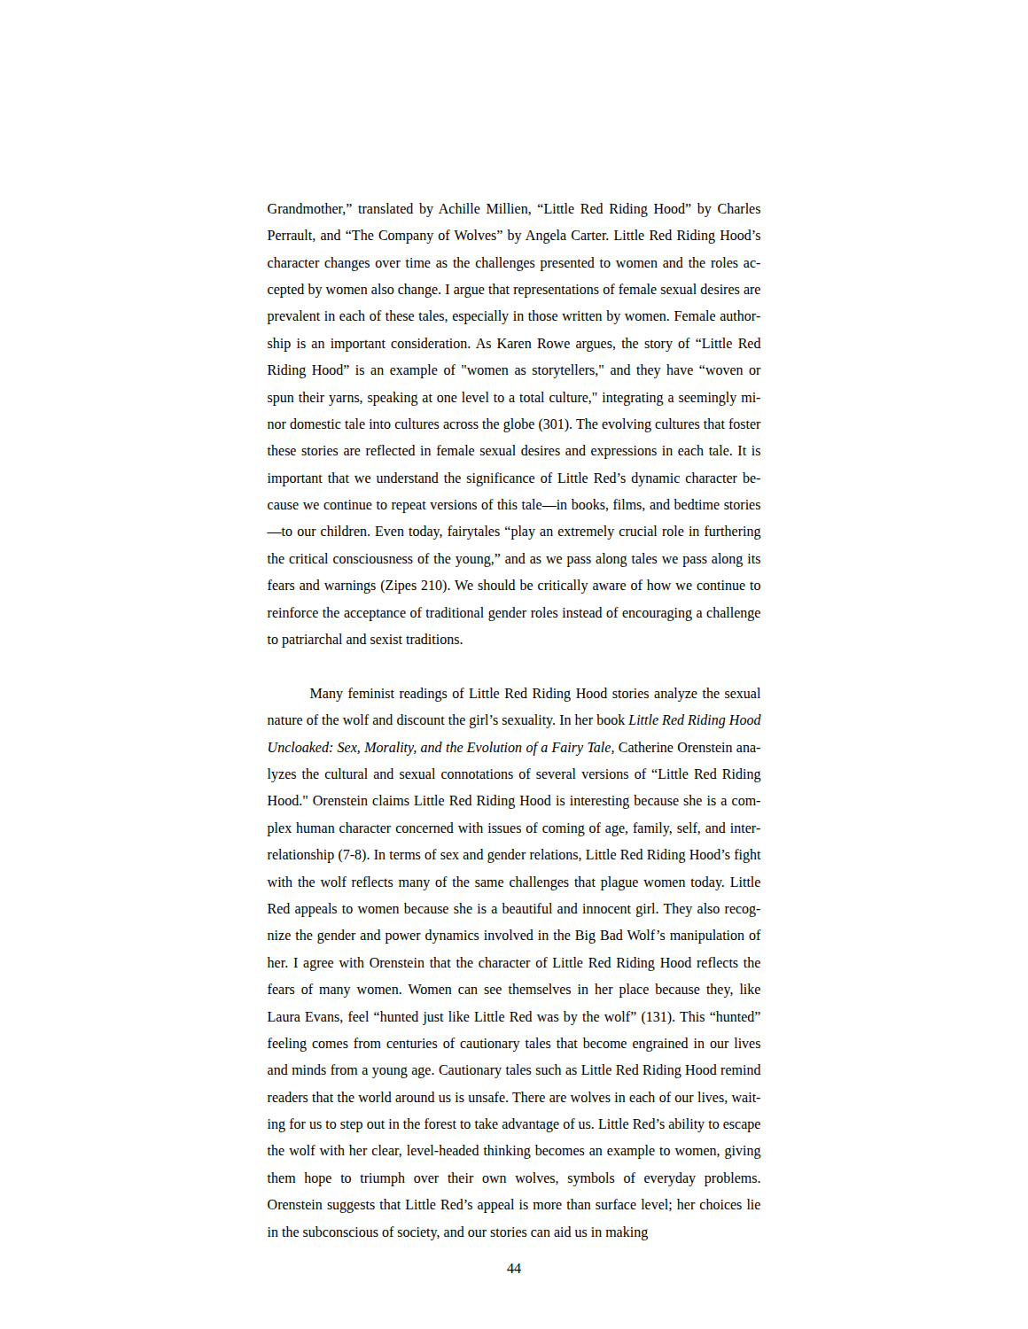Grandmother,” translated by Achille Millien, “Little Red Riding Hood” by Charles Perrault, and “The Company of Wolves” by Angela Carter. Little Red Riding Hood’s character changes over time as the challenges presented to women and the roles accepted by women also change. I argue that representations of female sexual desires are prevalent in each of these tales, especially in those written by women. Female authorship is an important consideration. As Karen Rowe argues, the story of “Little Red Riding Hood” is an example of "women as storytellers," and they have “woven or spun their yarns, speaking at one level to a total culture," integrating a seemingly minor domestic tale into cultures across the globe (301). The evolving cultures that foster these stories are reflected in female sexual desires and expressions in each tale. It is important that we understand the significance of Little Red’s dynamic character because we continue to repeat versions of this tale—in books, films, and bedtime stories—to our children. Even today, fairytales “play an extremely crucial role in furthering the critical consciousness of the young,” and as we pass along tales we pass along its fears and warnings (Zipes 210). We should be critically aware of how we continue to reinforce the acceptance of traditional gender roles instead of encouraging a challenge to patriarchal and sexist traditions.
Many feminist readings of Little Red Riding Hood stories analyze the sexual nature of the wolf and discount the girl’s sexuality. In her book Little Red Riding Hood Uncloaked: Sex, Morality, and the Evolution of a Fairy Tale, Catherine Orenstein analyzes the cultural and sexual connotations of several versions of “Little Red Riding Hood." Orenstein claims Little Red Riding Hood is interesting because she is a complex human character concerned with issues of coming of age, family, self, and interrelationship (7-8). In terms of sex and gender relations, Little Red Riding Hood’s fight with the wolf reflects many of the same challenges that plague women today. Little Red appeals to women because she is a beautiful and innocent girl. They also recognize the gender and power dynamics involved in the Big Bad Wolf’s manipulation of her. I agree with Orenstein that the character of Little Red Riding Hood reflects the fears of many women. Women can see themselves in her place because they, like Laura Evans, feel “hunted just like Little Red was by the wolf” (131). This “hunted” feeling comes from centuries of cautionary tales that become engrained in our lives and minds from a young age. Cautionary tales such as Little Red Riding Hood remind readers that the world around us is unsafe. There are wolves in each of our lives, waiting for us to step out in the forest to take advantage of us. Little Red’s ability to escape the wolf with her clear, level-headed thinking becomes an example to women, giving them hope to triumph over their own wolves, symbols of everyday problems. Orenstein suggests that Little Red’s appeal is more than surface level; her choices lie in the subconscious of society, and our stories can aid us in making
44